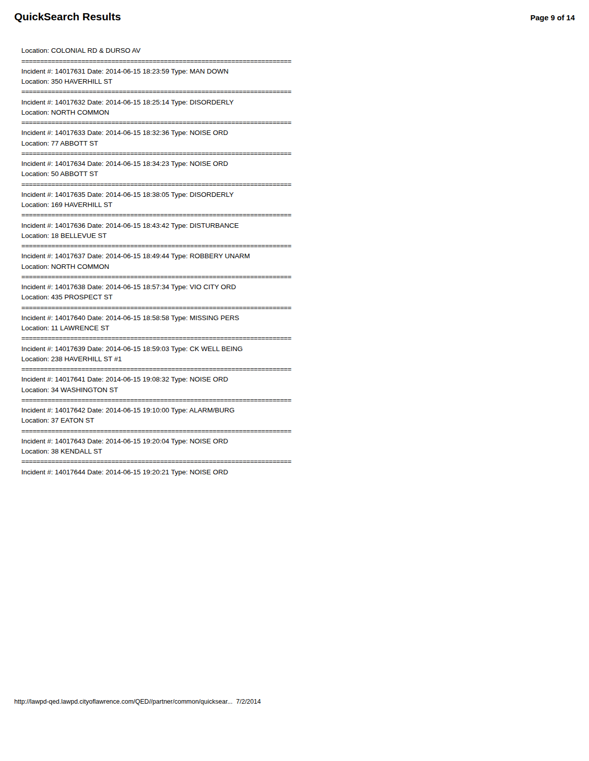QuickSearch Results Page 9 of 14
Location: COLONIAL RD & DURSO AV ======================================================================== Incident #: 14017631 Date: 2014-06-15 18:23:59 Type: MAN DOWN Location: 350 HAVERHILL ST ======================================================================== Incident #: 14017632 Date: 2014-06-15 18:25:14 Type: DISORDERLY Location: NORTH COMMON ======================================================================== Incident #: 14017633 Date: 2014-06-15 18:32:36 Type: NOISE ORD Location: 77 ABBOTT ST ======================================================================== Incident #: 14017634 Date: 2014-06-15 18:34:23 Type: NOISE ORD Location: 50 ABBOTT ST ======================================================================== Incident #: 14017635 Date: 2014-06-15 18:38:05 Type: DISORDERLY Location: 169 HAVERHILL ST ======================================================================== Incident #: 14017636 Date: 2014-06-15 18:43:42 Type: DISTURBANCE Location: 18 BELLEVUE ST ======================================================================== Incident #: 14017637 Date: 2014-06-15 18:49:44 Type: ROBBERY UNARM Location: NORTH COMMON ======================================================================== Incident #: 14017638 Date: 2014-06-15 18:57:34 Type: VIO CITY ORD Location: 435 PROSPECT ST ======================================================================== Incident #: 14017640 Date: 2014-06-15 18:58:58 Type: MISSING PERS Location: 11 LAWRENCE ST ======================================================================== Incident #: 14017639 Date: 2014-06-15 18:59:03 Type: CK WELL BEING Location: 238 HAVERHILL ST #1 ======================================================================== Incident #: 14017641 Date: 2014-06-15 19:08:32 Type: NOISE ORD Location: 34 WASHINGTON ST ======================================================================== Incident #: 14017642 Date: 2014-06-15 19:10:00 Type: ALARM/BURG Location: 37 EATON ST ======================================================================== Incident #: 14017643 Date: 2014-06-15 19:20:04 Type: NOISE ORD Location: 38 KENDALL ST ======================================================================== Incident #: 14017644 Date: 2014-06-15 19:20:21 Type: NOISE ORD
http://lawpd-qed.lawpd.cityoflawrence.com/QED//partner/common/quicksear... 7/2/2014